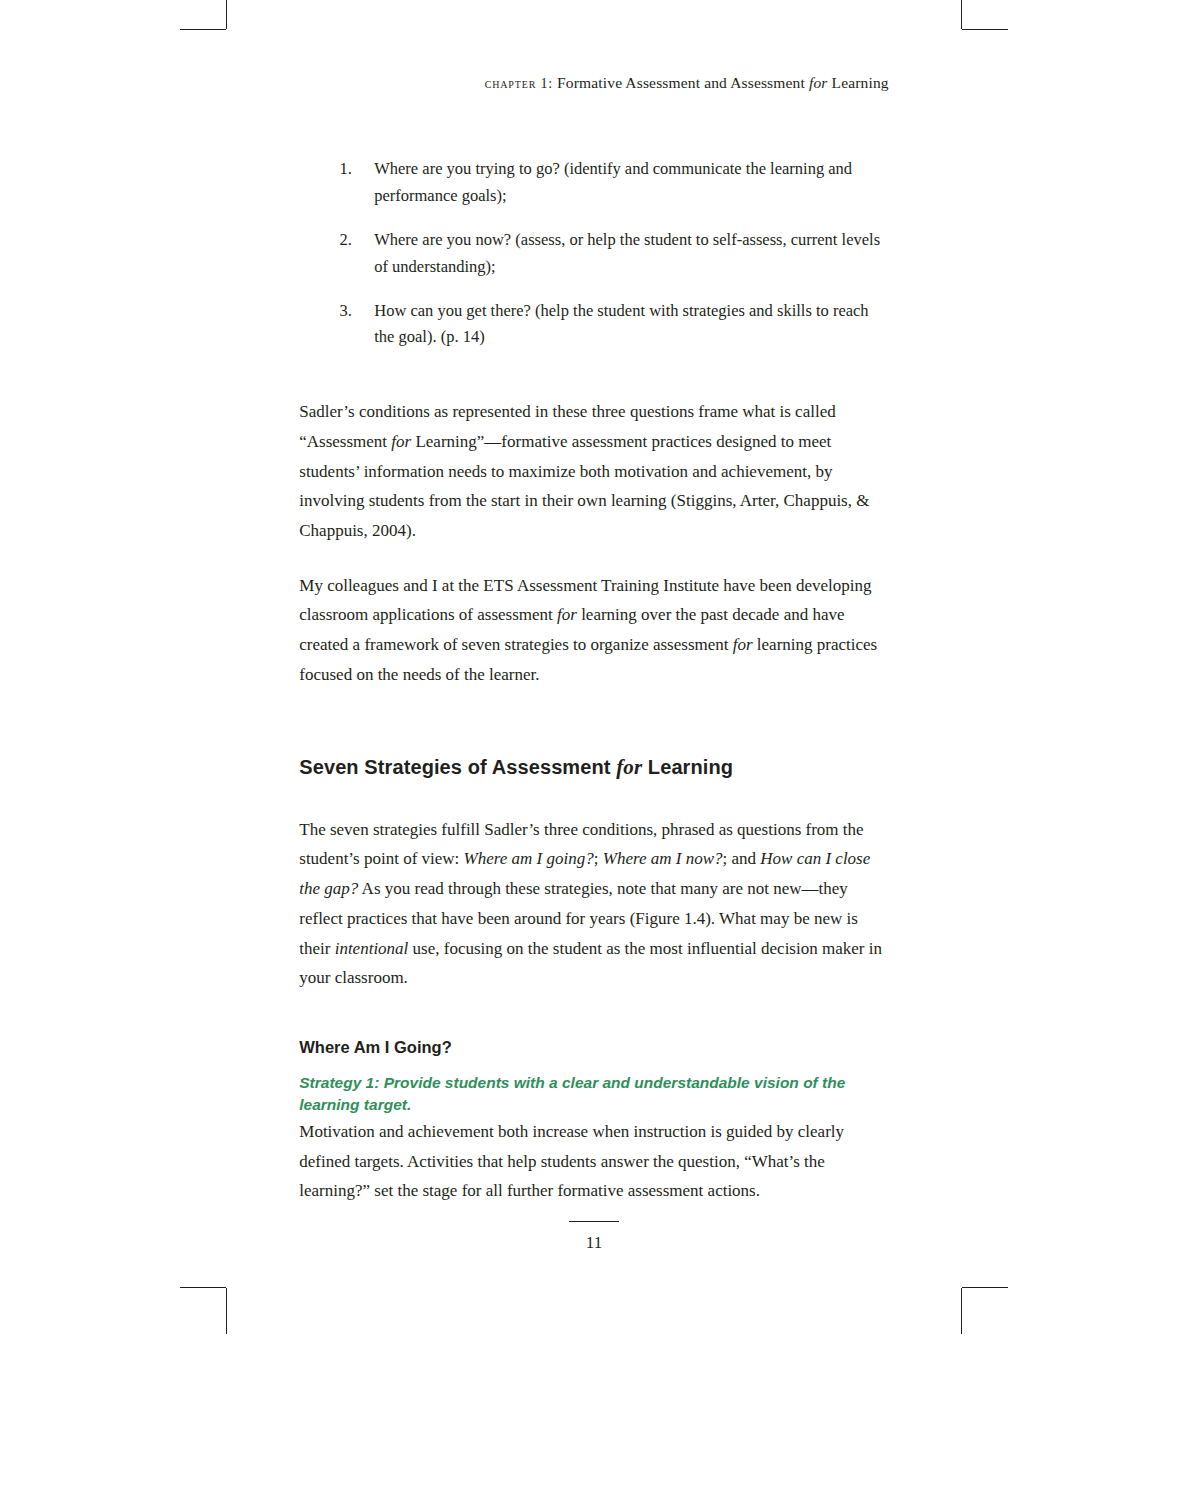Chapter 1: Formative Assessment and Assessment for Learning
Where are you trying to go? (identify and communicate the learning and performance goals);
Where are you now? (assess, or help the student to self-assess, current levels of understanding);
How can you get there? (help the student with strategies and skills to reach the goal). (p. 14)
Sadler’s conditions as represented in these three questions frame what is called “Assessment for Learning”—formative assessment practices designed to meet students’ information needs to maximize both motivation and achievement, by involving students from the start in their own learning (Stiggins, Arter, Chappuis, & Chappuis, 2004).
My colleagues and I at the ETS Assessment Training Institute have been developing classroom applications of assessment for learning over the past decade and have created a framework of seven strategies to organize assessment for learning practices focused on the needs of the learner.
Seven Strategies of Assessment for Learning
The seven strategies fulfill Sadler’s three conditions, phrased as questions from the student’s point of view: Where am I going?; Where am I now?; and How can I close the gap? As you read through these strategies, note that many are not new—they reflect practices that have been around for years (Figure 1.4). What may be new is their intentional use, focusing on the student as the most influential decision maker in your classroom.
Where Am I Going?
Strategy 1: Provide students with a clear and understandable vision of the learning target.
Motivation and achievement both increase when instruction is guided by clearly defined targets. Activities that help students answer the question, “What’s the learning?” set the stage for all further formative assessment actions.
11